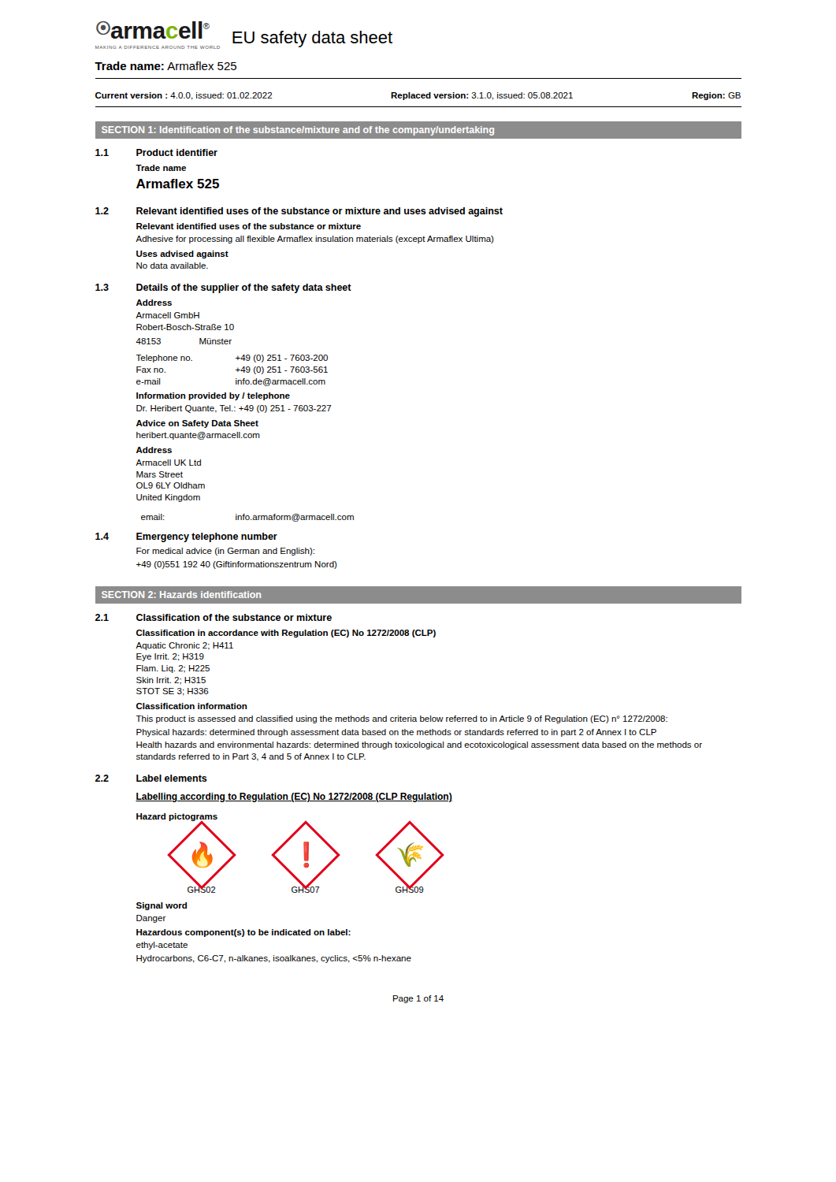⦿arma cell®
MAKING A DIFFERENCE AROUND THE WORLD
EU safety data sheet
Trade name: Armaflex 525
Current version : 4.0.0, issued: 01.02.2022 Replaced version: 3.1.0, issued: 05.08.2021 Region: GB
SECTION 1: Identification of the substance/mixture and of the company/undertaking
1.1
Product identifier
Trade name
Armaflex 525
1.2
Relevant identified uses of the substance or mixture and uses advised against
Relevant identified uses of the substance or mixture
Adhesive for processing all flexible Armaflex insulation materials (except Armaflex Ultima)
Uses advised against
No data available.
1.3
Details of the supplier of the safety data sheet
Address
Armacell GmbH
Robert-Bosch-Straße 10
48153
Münster
Telephone no.
+49 (0) 251 - 7603-200
Fax no.
+49 (0) 251 - 7603-561
e-mail
info.de@armacell.com
Information provided by / telephone
Dr. Heribert Quante, Tel.: +49 (0) 251 - 7603-227
Advice on Safety Data Sheet
heribert.quante@armacell.com
Address
Armacell UK Ltd
Mars Street
OL9 6LY Oldham
United Kingdom
email:
info.armaform@armacell.com
1.4
Emergency telephone number
For medical advice (in German and English):
+49 (0)551 192 40 (Giftinformationszentrum Nord)
SECTION 2: Hazards identification
2.1
Classification of the substance or mixture
Classification in accordance with Regulation (EC) No 1272/2008 (CLP)
Aquatic Chronic 2; H411
Eye Irrit. 2; H319
Flam. Liq. 2; H225
Skin Irrit. 2; H315
STOT SE 3; H336
Classification information
This product is assessed and classified using the methods and criteria below referred to in Article 9 of Regulation (EC) n° 1272/2008:
Physical hazards: determined through assessment data based on the methods or standards referred to in part 2 of Annex I to CLP
Health hazards and environmental hazards: determined through toxicological and ecotoxicological assessment data based on the methods or standards referred to in Part 3, 4 and 5 of Annex I to CLP.
2.2
Label elements
Labelling according to Regulation (EC) No 1272/2008 (CLP Regulation)
Hazard pictograms
🔥
GHS02
❗
GHS07
🌾
GHS09
Signal word
Danger
Hazardous component(s) to be indicated on label:
ethyl-acetate
Hydrocarbons, C6-C7, n-alkanes, isoalkanes, cyclics, <5% n-hexane
Page 1 of 14